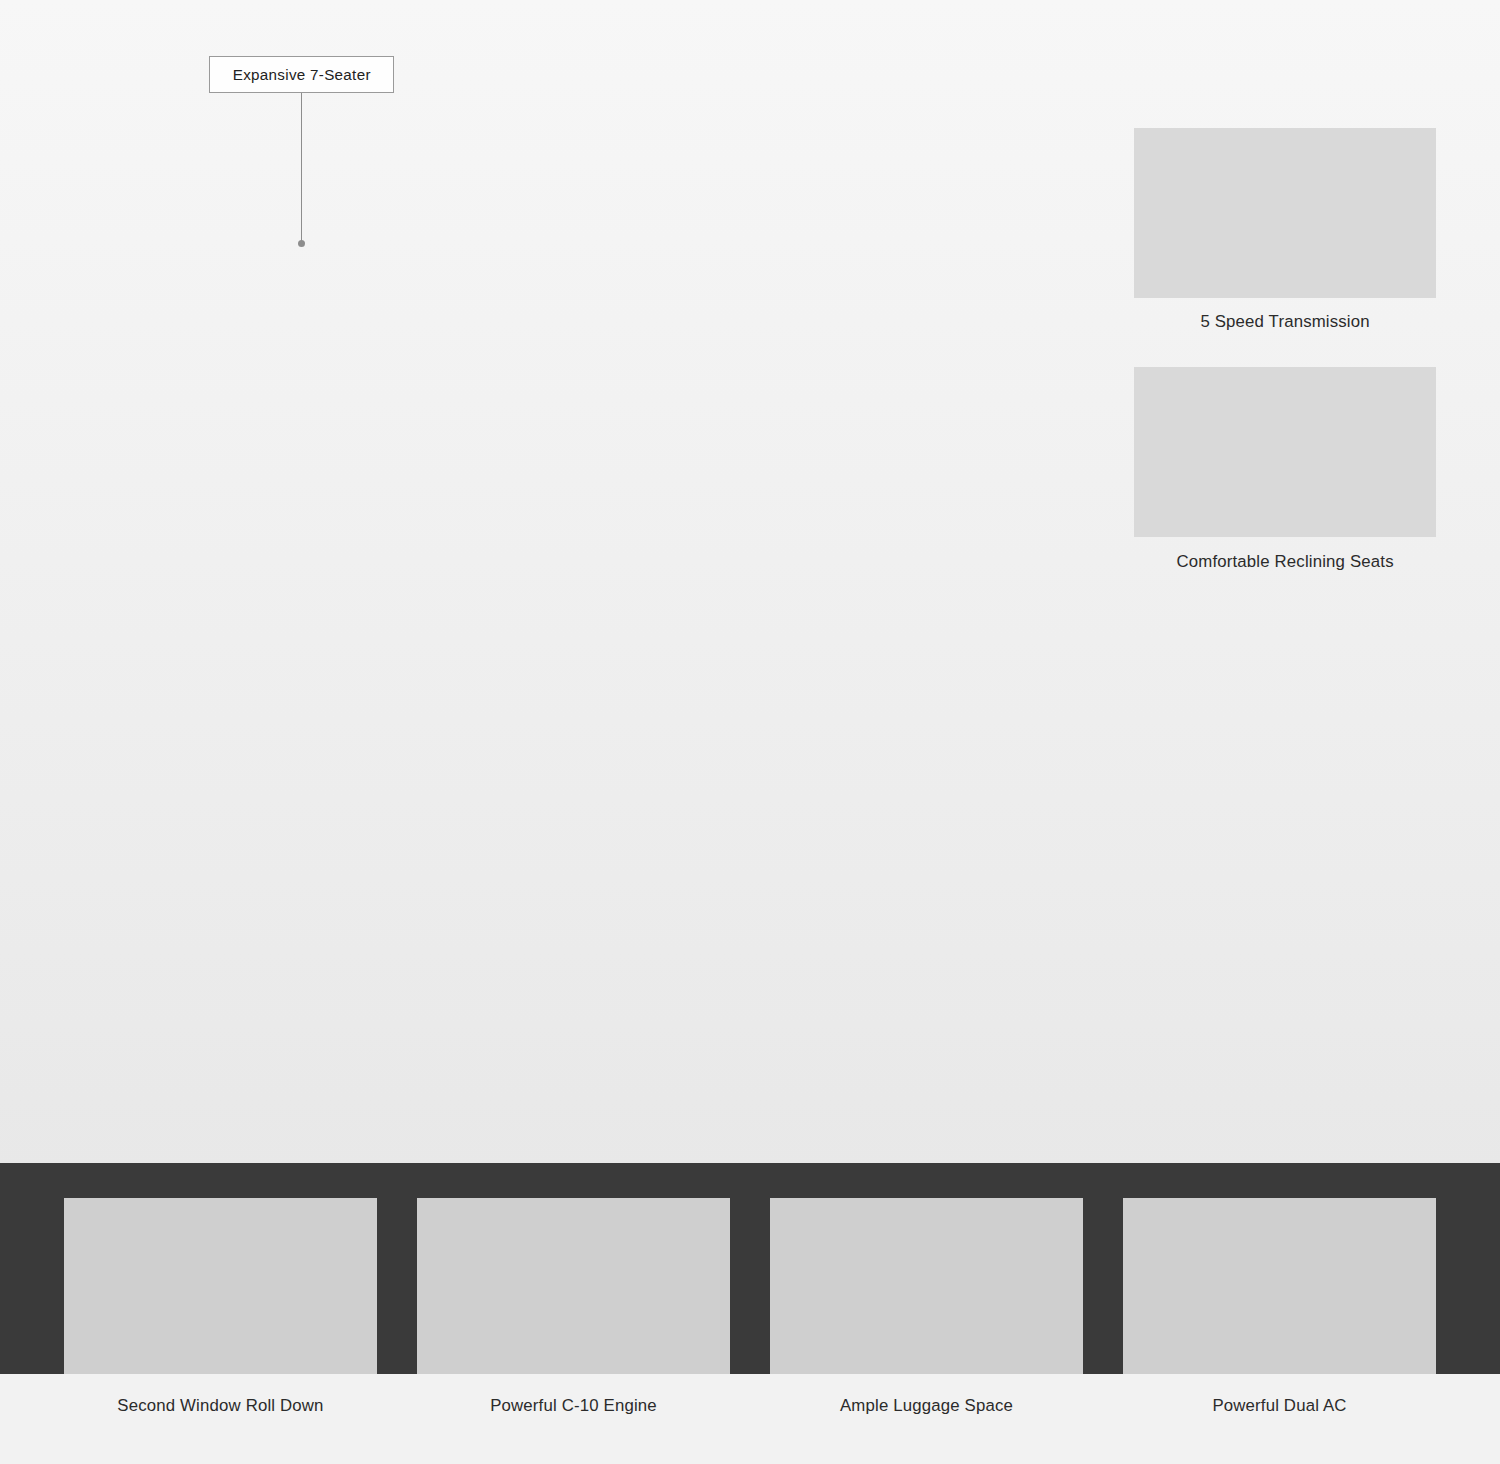Expansive 7-Seater
5 Speed Transmission
Comfortable Reclining Seats
Second Window Roll Down
Powerful C-10 Engine
Ample Luggage Space
Powerful Dual AC